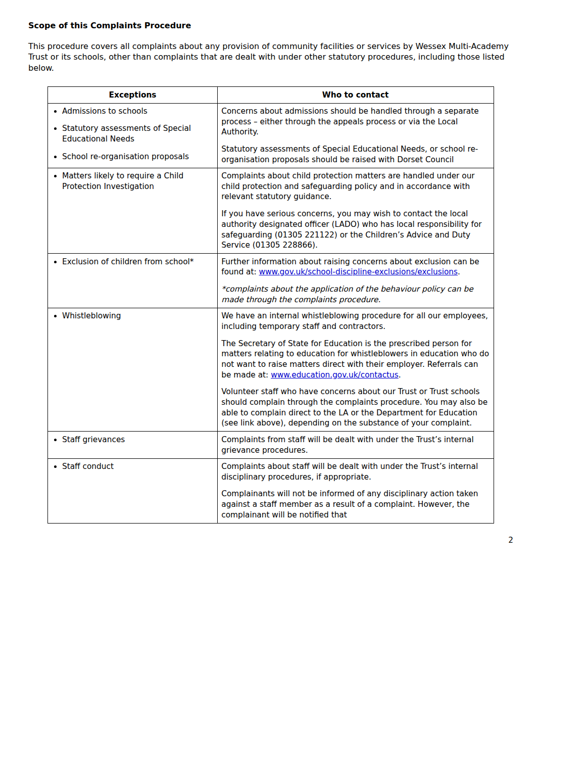Scope of this Complaints Procedure
This procedure covers all complaints about any provision of community facilities or services by Wessex Multi-Academy Trust or its schools, other than complaints that are dealt with under other statutory procedures, including those listed below.
| Exceptions | Who to contact |
| --- | --- |
| Admissions to schools Statutory assessments of Special Educational Needs School re-organisation proposals | Concerns about admissions should be handled through a separate process – either through the appeals process or via the Local Authority. Statutory assessments of Special Educational Needs, or school re-organisation proposals should be raised with Dorset Council |
| Matters likely to require a Child Protection Investigation | Complaints about child protection matters are handled under our child protection and safeguarding policy and in accordance with relevant statutory guidance. If you have serious concerns, you may wish to contact the local authority designated officer (LADO) who has local responsibility for safeguarding (01305 221122) or the Children’s Advice and Duty Service (01305 228866). |
| Exclusion of children from school* | Further information about raising concerns about exclusion can be found at: www.gov.uk/school-discipline-exclusions/exclusions . *complaints about the application of the behaviour policy can be made through the complaints procedure. |
| Whistleblowing | We have an internal whistleblowing procedure for all our employees, including temporary staff and contractors. The Secretary of State for Education is the prescribed person for matters relating to education for whistleblowers in education who do not want to raise matters direct with their employer. Referrals can be made at: www.education.gov.uk/contactus . Volunteer staff who have concerns about our Trust or Trust schools should complain through the complaints procedure. You may also be able to complain direct to the LA or the Department for Education (see link above), depending on the substance of your complaint. |
| Staff grievances | Complaints from staff will be dealt with under the Trust’s internal grievance procedures. |
| Staff conduct | Complaints about staff will be dealt with under the Trust’s internal disciplinary procedures, if appropriate. Complainants will not be informed of any disciplinary action taken against a staff member as a result of a complaint. However, the complainant will be notified that |
2